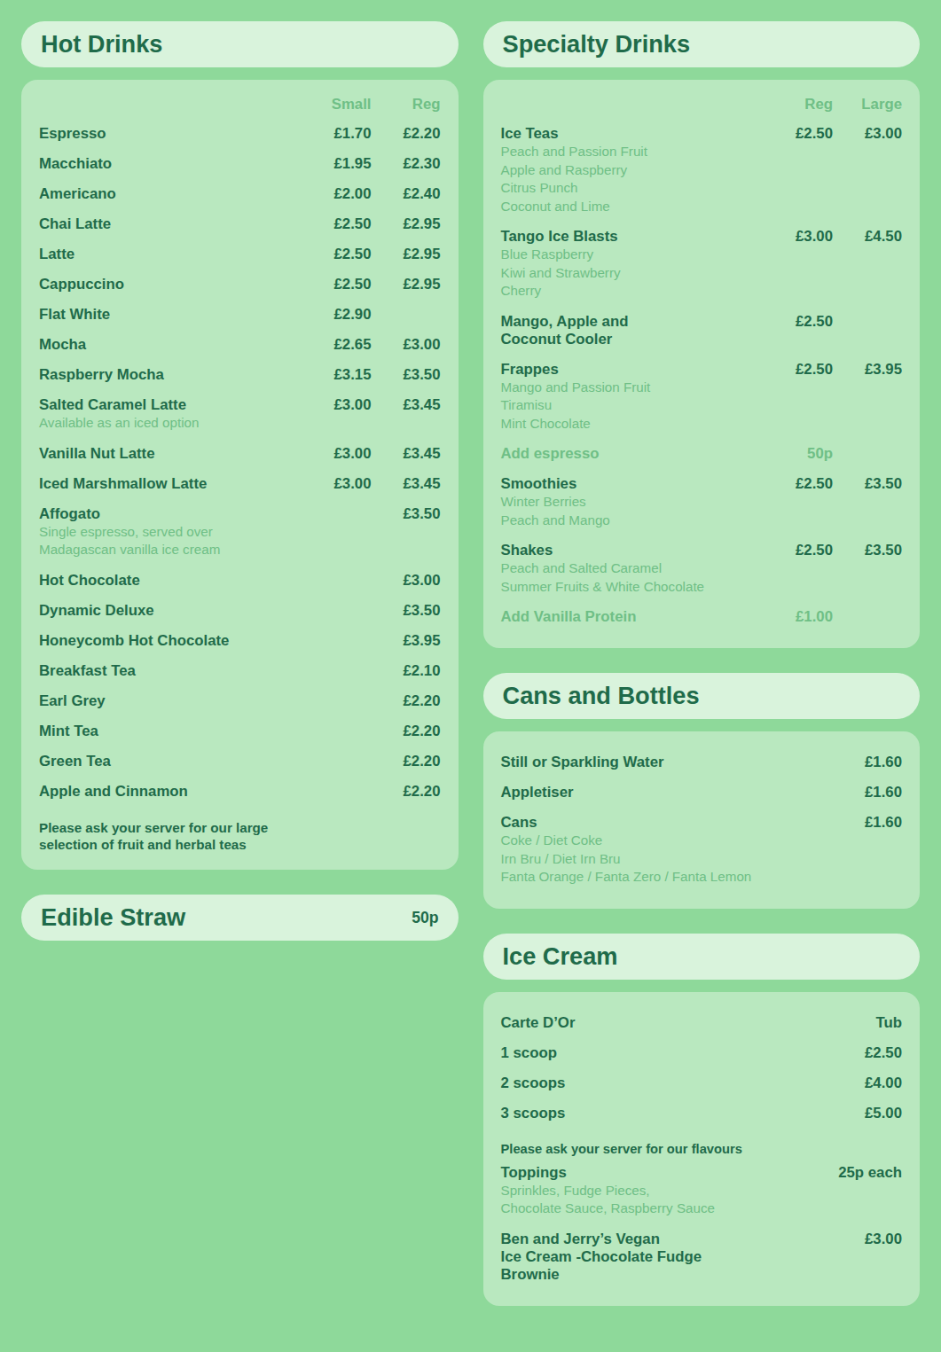Hot Drinks
| | Small | Reg |
| --- | --- | --- |
| Espresso | £1.70 | £2.20 |
| Macchiato | £1.95 | £2.30 |
| Americano | £2.00 | £2.40 |
| Chai Latte | £2.50 | £2.95 |
| Latte | £2.50 | £2.95 |
| Cappuccino | £2.50 | £2.95 |
| Flat White | £2.90 | |
| Mocha | £2.65 | £3.00 |
| Raspberry Mocha | £3.15 | £3.50 |
| Salted Caramel Latte Available as an iced option | £3.00 | £3.45 |
| Vanilla Nut Latte | £3.00 | £3.45 |
| Iced Marshmallow Latte | £3.00 | £3.45 |
| Affogato Single espresso, served over Madagascan vanilla ice cream | | £3.50 |
| Hot Chocolate | | £3.00 |
| Dynamic Deluxe | | £3.50 |
| Honeycomb Hot Chocolate | | £3.95 |
| Breakfast Tea | | £2.10 |
| Earl Grey | | £2.20 |
| Mint Tea | | £2.20 |
| Green Tea | | £2.20 |
| Apple and Cinnamon | | £2.20 |
Please ask your server for our large
selection of fruit and herbal teas
Edible Straw
50p
Specialty Drinks
| | Reg | Large |
| --- | --- | --- |
| Ice Teas Peach and Passion Fruit Apple and Raspberry Citrus Punch Coconut and Lime | £2.50 | £3.00 |
| Tango Ice Blasts Blue Raspberry Kiwi and Strawberry Cherry | £3.00 | £4.50 |
| Mango, Apple and Coconut Cooler | £2.50 | |
| Frappes Mango and Passion Fruit Tiramisu Mint Chocolate | £2.50 | £3.95 |
| Add espresso | 50p | |
| Smoothies Winter Berries Peach and Mango | £2.50 | £3.50 |
| Shakes Peach and Salted Caramel Summer Fruits & White Chocolate | £2.50 | £3.50 |
| Add Vanilla Protein | £1.00 | |
Cans and Bottles
| Still or Sparkling Water | £1.60 |
| Appletiser | £1.60 |
| Cans Coke / Diet Coke Irn Bru / Diet Irn Bru Fanta Orange / Fanta Zero / Fanta Lemon | £1.60 |
Ice Cream
| Carte D’Or | Tub |
| 1 scoop | £2.50 |
| 2 scoops | £4.00 |
| 3 scoops | £5.00 |
Please ask your server for our flavours
| Toppings Sprinkles, Fudge Pieces, Chocolate Sauce, Raspberry Sauce | 25p each |
| Ben and Jerry’s Vegan Ice Cream -Chocolate Fudge Brownie | £3.00 |